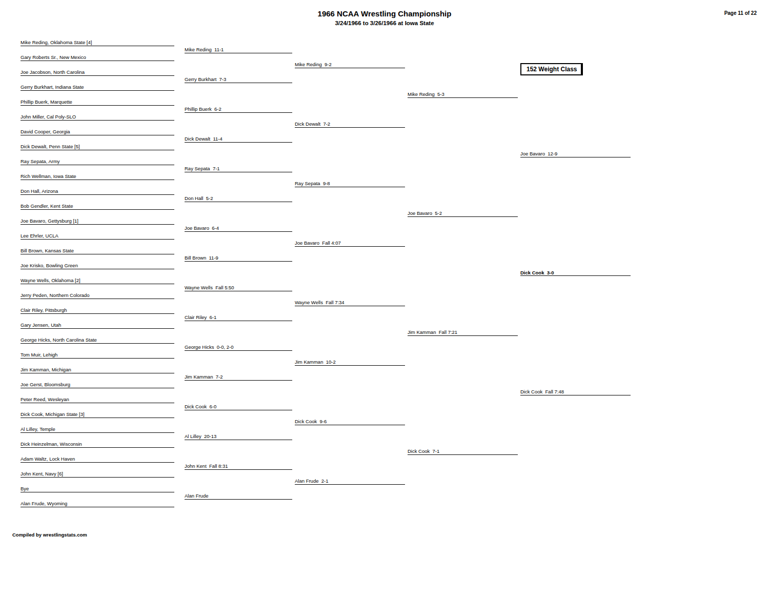Page 11 of 22
1966 NCAA Wrestling Championship
3/24/1966 to 3/26/1966 at Iowa State
Mike Reding, Oklahoma State [4]
Gary Roberts Sr., New Mexico
Joe Jacobson, North Carolina
Gerry Burkhart, Indiana State
Phillip Buerk, Marquette
John Miller, Cal Poly-SLO
David Cooper, Georgia
Dick Dewalt, Penn State [5]
Ray Sepata, Army
Rich Wellman, Iowa State
Don Hall, Arizona
Bob Gendler, Kent State
Joe Bavaro, Gettysburg [1]
Lee Ehrler, UCLA
Bill Brown, Kansas State
Joe Krisko, Bowling Green
Wayne Wells, Oklahoma [2]
Jerry Peden, Northern Colorado
Clair Riley, Pittsburgh
Gary Jensen, Utah
George Hicks, North Carolina State
Tom Muir, Lehigh
Jim Kamman, Michigan
Joe Gerst, Bloomsburg
Peter Reed, Wesleyan
Dick Cook, Michigan State [3]
Al Lilley, Temple
Dick Heinzelman, Wisconsin
Adam Waltz, Lock Haven
John Kent, Navy [6]
Bye
Alan Frude, Wyoming
Mike Reding 11-1
Gerry Burkhart 7-3
Phillip Buerk 6-2
Dick Dewalt 11-4
Ray Sepata 7-1
Don Hall 5-2
Joe Bavaro 6-4
Bill Brown 11-9
Wayne Wells Fall 5:50
Clair Riley 6-1
George Hicks 0-0, 2-0
Jim Kamman 7-2
Dick Cook 6-0
Al Lilley 20-13
John Kent Fall 8:31
Alan Frude
Mike Reding 9-2
Dick Dewalt 7-2
Ray Sepata 9-8
Joe Bavaro Fall 4:07
Wayne Wells Fall 7:34
Jim Kamman 10-2
Dick Cook 9-6
Alan Frude 2-1
Mike Reding 5-3
Joe Bavaro 5-2
Jim Kamman Fall 7:21
Dick Cook 7-1
Joe Bavaro 12-9
Dick Cook Fall 7:48
Dick Cook 3-0
152 Weight Class
Compiled by wrestlingstats.com